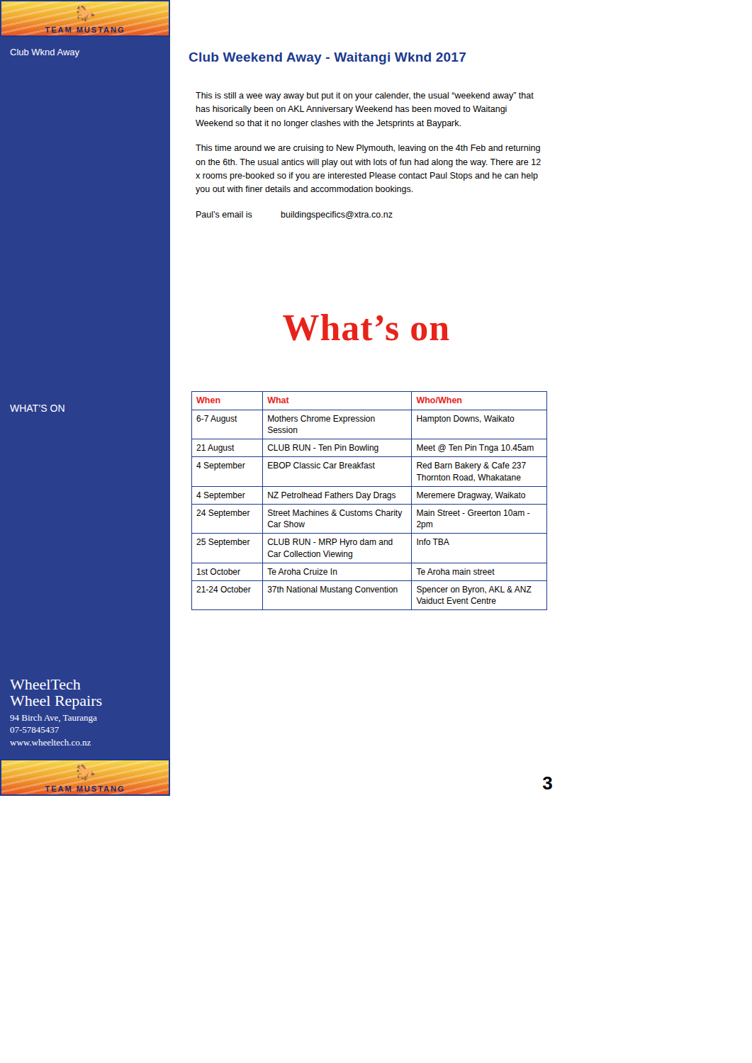🐎
TEAM MUSTANG
Club Wknd Away
WHAT’S ON
WheelTech
Wheel Repairs
94 Birch Ave, Tauranga
07-57845437
www.wheeltech.co.nz
Club Weekend Away - Waitangi Wknd 2017
This is still a wee way away but put it on your calender, the usual “weekend away” that has hisorically been on AKL Anniversary Weekend has been moved to Waitangi Weekend so that it no longer clashes with the Jetsprints at Baypark.
This time around we are cruising to New Plymouth, leaving on the 4th Feb and returning on the 6th. The usual antics will play out with lots of fun had along the way. There are 12 x rooms pre-booked so if you are interested Please contact Paul Stops and he can help you out with finer details and accommodation bookings.
Paul’s email isbuildingspecifics@xtra.co.nz
What’s on
| When | What | Who/When |
| --- | --- | --- |
| 6-7 August | Mothers Chrome Expression Session | Hampton Downs, Waikato |
| 21 August | CLUB RUN - Ten Pin Bowling | Meet @ Ten Pin Tnga 10.45am |
| 4 September | EBOP Classic Car Breakfast | Red Barn Bakery & Cafe 237 Thornton Road, Whakatane |
| 4 September | NZ Petrolhead Fathers Day Drags | Meremere Dragway, Waikato |
| 24 September | Street Machines & Customs Charity Car Show | Main Street - Greerton 10am - 2pm |
| 25 September | CLUB RUN - MRP Hyro dam and Car Collection Viewing | Info TBA |
| 1st October | Te Aroha Cruize In | Te Aroha main street |
| 21-24 October | 37th National Mustang Convention | Spencer on Byron, AKL & ANZ Vaiduct Event Centre |
🐎
TEAM MUSTANG
3